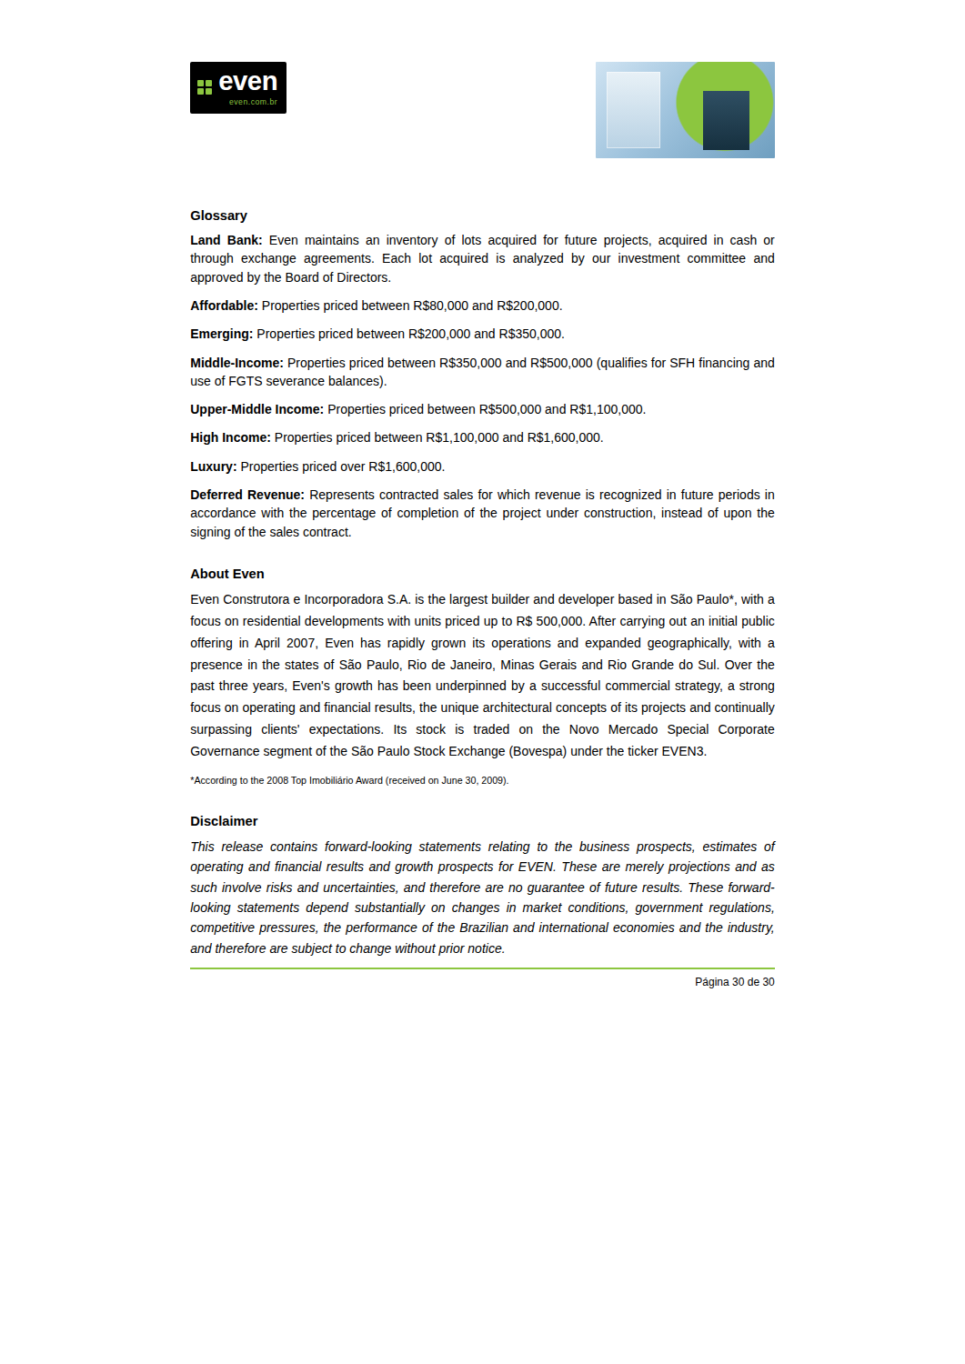even even.com.br
Glossary
Land Bank: Even maintains an inventory of lots acquired for future projects, acquired in cash or through exchange agreements. Each lot acquired is analyzed by our investment committee and approved by the Board of Directors.
Affordable: Properties priced between R$80,000 and R$200,000.
Emerging: Properties priced between R$200,000 and R$350,000.
Middle-Income: Properties priced between R$350,000 and R$500,000 (qualifies for SFH financing and use of FGTS severance balances).
Upper-Middle Income: Properties priced between R$500,000 and R$1,100,000.
High Income: Properties priced between R$1,100,000 and R$1,600,000.
Luxury: Properties priced over R$1,600,000.
Deferred Revenue: Represents contracted sales for which revenue is recognized in future periods in accordance with the percentage of completion of the project under construction, instead of upon the signing of the sales contract.
About Even
Even Construtora e Incorporadora S.A. is the largest builder and developer based in São Paulo*, with a focus on residential developments with units priced up to R$ 500,000. After carrying out an initial public offering in April 2007, Even has rapidly grown its operations and expanded geographically, with a presence in the states of São Paulo, Rio de Janeiro, Minas Gerais and Rio Grande do Sul. Over the past three years, Even's growth has been underpinned by a successful commercial strategy, a strong focus on operating and financial results, the unique architectural concepts of its projects and continually surpassing clients' expectations. Its stock is traded on the Novo Mercado Special Corporate Governance segment of the São Paulo Stock Exchange (Bovespa) under the ticker EVEN3.
*According to the 2008 Top Imobiliário Award (received on June 30, 2009).
Disclaimer
This release contains forward-looking statements relating to the business prospects, estimates of operating and financial results and growth prospects for EVEN. These are merely projections and as such involve risks and uncertainties, and therefore are no guarantee of future results. These forward-looking statements depend substantially on changes in market conditions, government regulations, competitive pressures, the performance of the Brazilian and international economies and the industry, and therefore are subject to change without prior notice.
Página 30 de 30